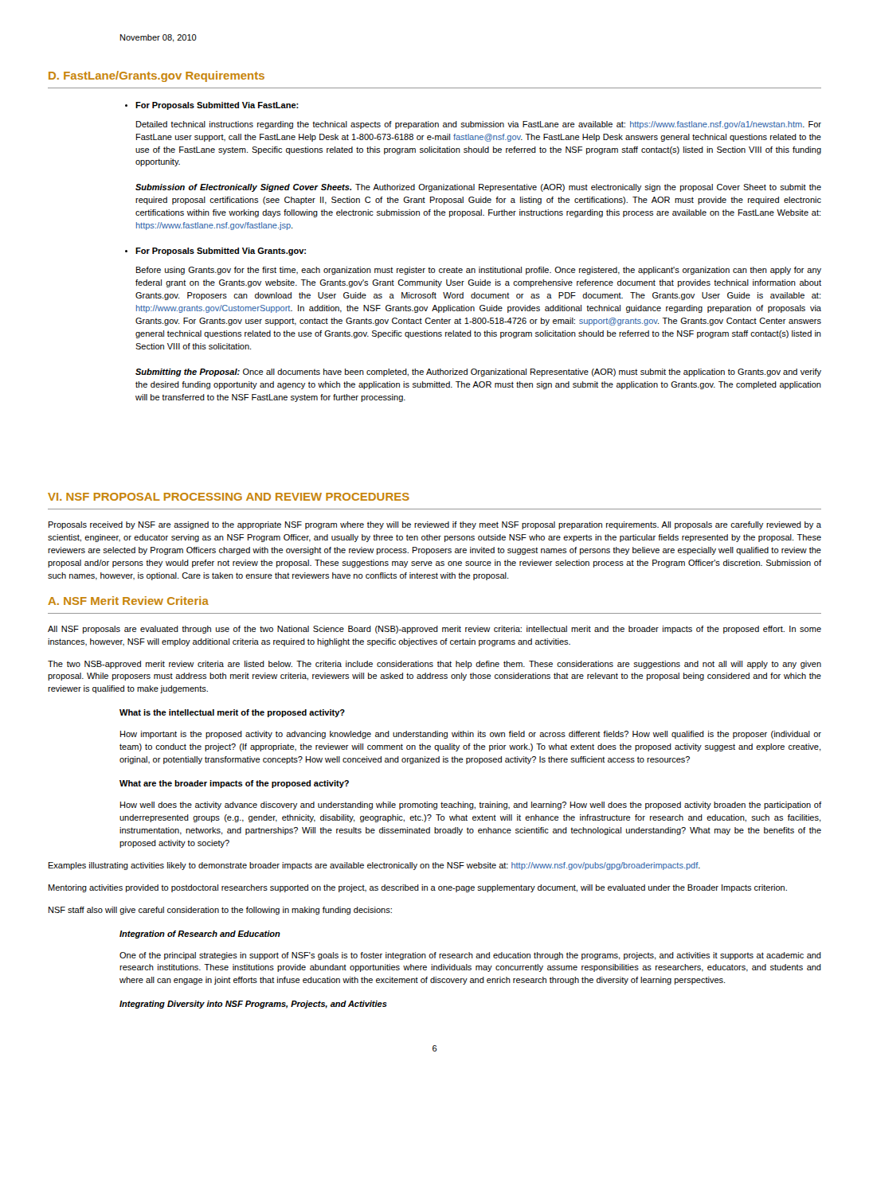November 08, 2010
D. FastLane/Grants.gov Requirements
For Proposals Submitted Via FastLane:
Detailed technical instructions regarding the technical aspects of preparation and submission via FastLane are available at: https://www.fastlane.nsf.gov/a1/newstan.htm. For FastLane user support, call the FastLane Help Desk at 1-800-673-6188 or e-mail fastlane@nsf.gov. The FastLane Help Desk answers general technical questions related to the use of the FastLane system. Specific questions related to this program solicitation should be referred to the NSF program staff contact(s) listed in Section VIII of this funding opportunity.
Submission of Electronically Signed Cover Sheets. The Authorized Organizational Representative (AOR) must electronically sign the proposal Cover Sheet to submit the required proposal certifications (see Chapter II, Section C of the Grant Proposal Guide for a listing of the certifications). The AOR must provide the required electronic certifications within five working days following the electronic submission of the proposal. Further instructions regarding this process are available on the FastLane Website at: https://www.fastlane.nsf.gov/fastlane.jsp.
For Proposals Submitted Via Grants.gov:
Before using Grants.gov for the first time, each organization must register to create an institutional profile. Once registered, the applicant's organization can then apply for any federal grant on the Grants.gov website. The Grants.gov's Grant Community User Guide is a comprehensive reference document that provides technical information about Grants.gov. Proposers can download the User Guide as a Microsoft Word document or as a PDF document. The Grants.gov User Guide is available at: http://www.grants.gov/CustomerSupport. In addition, the NSF Grants.gov Application Guide provides additional technical guidance regarding preparation of proposals via Grants.gov. For Grants.gov user support, contact the Grants.gov Contact Center at 1-800-518-4726 or by email: support@grants.gov. The Grants.gov Contact Center answers general technical questions related to the use of Grants.gov. Specific questions related to this program solicitation should be referred to the NSF program staff contact(s) listed in Section VIII of this solicitation.
Submitting the Proposal: Once all documents have been completed, the Authorized Organizational Representative (AOR) must submit the application to Grants.gov and verify the desired funding opportunity and agency to which the application is submitted. The AOR must then sign and submit the application to Grants.gov. The completed application will be transferred to the NSF FastLane system for further processing.
VI. NSF PROPOSAL PROCESSING AND REVIEW PROCEDURES
Proposals received by NSF are assigned to the appropriate NSF program where they will be reviewed if they meet NSF proposal preparation requirements. All proposals are carefully reviewed by a scientist, engineer, or educator serving as an NSF Program Officer, and usually by three to ten other persons outside NSF who are experts in the particular fields represented by the proposal. These reviewers are selected by Program Officers charged with the oversight of the review process. Proposers are invited to suggest names of persons they believe are especially well qualified to review the proposal and/or persons they would prefer not review the proposal. These suggestions may serve as one source in the reviewer selection process at the Program Officer's discretion. Submission of such names, however, is optional. Care is taken to ensure that reviewers have no conflicts of interest with the proposal.
A. NSF Merit Review Criteria
All NSF proposals are evaluated through use of the two National Science Board (NSB)-approved merit review criteria: intellectual merit and the broader impacts of the proposed effort. In some instances, however, NSF will employ additional criteria as required to highlight the specific objectives of certain programs and activities.
The two NSB-approved merit review criteria are listed below. The criteria include considerations that help define them. These considerations are suggestions and not all will apply to any given proposal. While proposers must address both merit review criteria, reviewers will be asked to address only those considerations that are relevant to the proposal being considered and for which the reviewer is qualified to make judgements.
What is the intellectual merit of the proposed activity?
How important is the proposed activity to advancing knowledge and understanding within its own field or across different fields? How well qualified is the proposer (individual or team) to conduct the project? (If appropriate, the reviewer will comment on the quality of the prior work.) To what extent does the proposed activity suggest and explore creative, original, or potentially transformative concepts? How well conceived and organized is the proposed activity? Is there sufficient access to resources?
What are the broader impacts of the proposed activity?
How well does the activity advance discovery and understanding while promoting teaching, training, and learning? How well does the proposed activity broaden the participation of underrepresented groups (e.g., gender, ethnicity, disability, geographic, etc.)? To what extent will it enhance the infrastructure for research and education, such as facilities, instrumentation, networks, and partnerships? Will the results be disseminated broadly to enhance scientific and technological understanding? What may be the benefits of the proposed activity to society?
Examples illustrating activities likely to demonstrate broader impacts are available electronically on the NSF website at: http://www.nsf.gov/pubs/gpg/broaderimpacts.pdf.
Mentoring activities provided to postdoctoral researchers supported on the project, as described in a one-page supplementary document, will be evaluated under the Broader Impacts criterion.
NSF staff also will give careful consideration to the following in making funding decisions:
Integration of Research and Education
One of the principal strategies in support of NSF's goals is to foster integration of research and education through the programs, projects, and activities it supports at academic and research institutions. These institutions provide abundant opportunities where individuals may concurrently assume responsibilities as researchers, educators, and students and where all can engage in joint efforts that infuse education with the excitement of discovery and enrich research through the diversity of learning perspectives.
Integrating Diversity into NSF Programs, Projects, and Activities
6